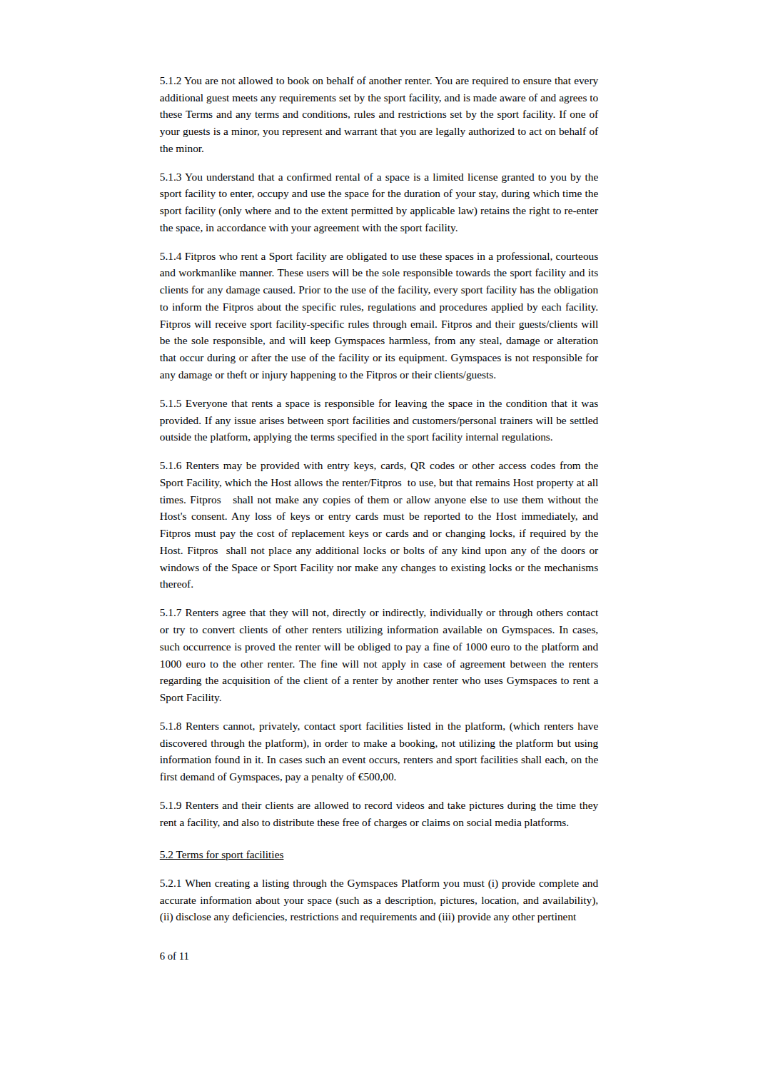5.1.2 You are not allowed to book on behalf of another renter. You are required to ensure that every additional guest meets any requirements set by the sport facility, and is made aware of and agrees to these Terms and any terms and conditions, rules and restrictions set by the sport facility. If one of your guests is a minor, you represent and warrant that you are legally authorized to act on behalf of the minor.
5.1.3 You understand that a confirmed rental of a space is a limited license granted to you by the sport facility to enter, occupy and use the space for the duration of your stay, during which time the sport facility (only where and to the extent permitted by applicable law) retains the right to re-enter the space, in accordance with your agreement with the sport facility.
5.1.4 Fitpros who rent a Sport facility are obligated to use these spaces in a professional, courteous and workmanlike manner. These users will be the sole responsible towards the sport facility and its clients for any damage caused. Prior to the use of the facility, every sport facility has the obligation to inform the Fitpros about the specific rules, regulations and procedures applied by each facility. Fitpros will receive sport facility-specific rules through email. Fitpros and their guests/clients will be the sole responsible, and will keep Gymspaces harmless, from any steal, damage or alteration that occur during or after the use of the facility or its equipment. Gymspaces is not responsible for any damage or theft or injury happening to the Fitpros or their clients/guests.
5.1.5 Everyone that rents a space is responsible for leaving the space in the condition that it was provided. If any issue arises between sport facilities and customers/personal trainers will be settled outside the platform, applying the terms specified in the sport facility internal regulations.
5.1.6 Renters may be provided with entry keys, cards, QR codes or other access codes from the Sport Facility, which the Host allows the renter/Fitpros to use, but that remains Host property at all times. Fitpros shall not make any copies of them or allow anyone else to use them without the Host's consent. Any loss of keys or entry cards must be reported to the Host immediately, and Fitpros must pay the cost of replacement keys or cards and or changing locks, if required by the Host. Fitpros shall not place any additional locks or bolts of any kind upon any of the doors or windows of the Space or Sport Facility nor make any changes to existing locks or the mechanisms thereof.
5.1.7 Renters agree that they will not, directly or indirectly, individually or through others contact or try to convert clients of other renters utilizing information available on Gymspaces. In cases, such occurrence is proved the renter will be obliged to pay a fine of 1000 euro to the platform and 1000 euro to the other renter. The fine will not apply in case of agreement between the renters regarding the acquisition of the client of a renter by another renter who uses Gymspaces to rent a Sport Facility.
5.1.8 Renters cannot, privately, contact sport facilities listed in the platform, (which renters have discovered through the platform), in order to make a booking, not utilizing the platform but using information found in it. In cases such an event occurs, renters and sport facilities shall each, on the first demand of Gymspaces, pay a penalty of €500,00.
5.1.9 Renters and their clients are allowed to record videos and take pictures during the time they rent a facility, and also to distribute these free of charges or claims on social media platforms.
5.2 Terms for sport facilities
5.2.1 When creating a listing through the Gymspaces Platform you must (i) provide complete and accurate information about your space (such as a description, pictures, location, and availability), (ii) disclose any deficiencies, restrictions and requirements and (iii) provide any other pertinent
6 of 11